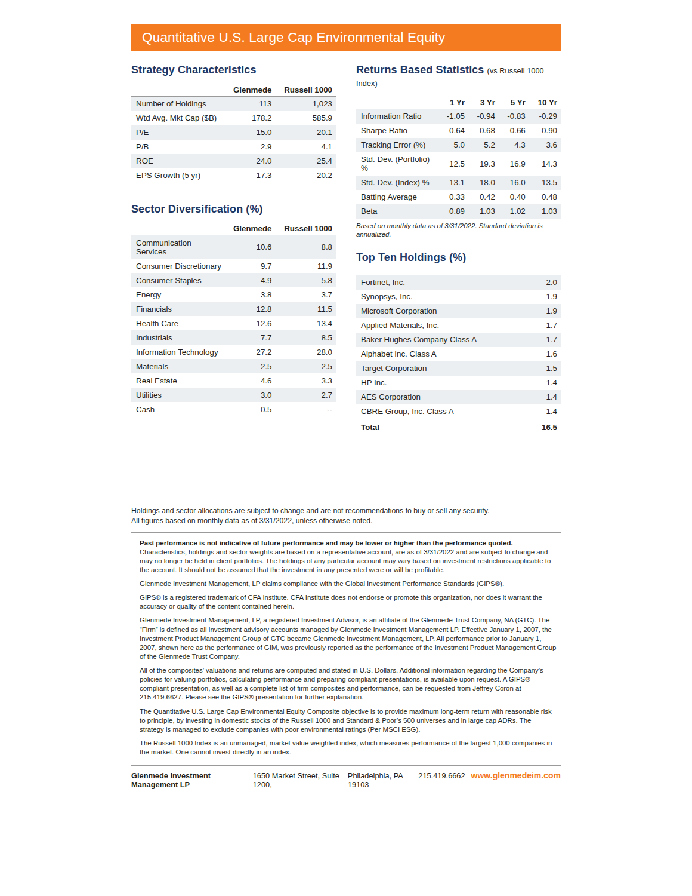Quantitative U.S. Large Cap Environmental Equity
Strategy Characteristics
| | Glenmede | Russell 1000 |
| --- | --- | --- |
| Number of Holdings | 113 | 1,023 |
| Wtd Avg. Mkt Cap ($B) | 178.2 | 585.9 |
| P/E | 15.0 | 20.1 |
| P/B | 2.9 | 4.1 |
| ROE | 24.0 | 25.4 |
| EPS Growth (5 yr) | 17.3 | 20.2 |
Sector Diversification (%)
| | Glenmede | Russell 1000 |
| --- | --- | --- |
| Communication Services | 10.6 | 8.8 |
| Consumer Discretionary | 9.7 | 11.9 |
| Consumer Staples | 4.9 | 5.8 |
| Energy | 3.8 | 3.7 |
| Financials | 12.8 | 11.5 |
| Health Care | 12.6 | 13.4 |
| Industrials | 7.7 | 8.5 |
| Information Technology | 27.2 | 28.0 |
| Materials | 2.5 | 2.5 |
| Real Estate | 4.6 | 3.3 |
| Utilities | 3.0 | 2.7 |
| Cash | 0.5 | -- |
Returns Based Statistics (vs Russell 1000 Index)
| | 1 Yr | 3 Yr | 5 Yr | 10 Yr |
| --- | --- | --- | --- | --- |
| Information Ratio | -1.05 | -0.94 | -0.83 | -0.29 |
| Sharpe Ratio | 0.64 | 0.68 | 0.66 | 0.90 |
| Tracking Error (%) | 5.0 | 5.2 | 4.3 | 3.6 |
| Std. Dev. (Portfolio) % | 12.5 | 19.3 | 16.9 | 14.3 |
| Std. Dev. (Index) % | 13.1 | 18.0 | 16.0 | 13.5 |
| Batting Average | 0.33 | 0.42 | 0.40 | 0.48 |
| Beta | 0.89 | 1.03 | 1.02 | 1.03 |
Based on monthly data as of 3/31/2022. Standard deviation is annualized.
Top Ten Holdings (%)
| Fortinet, Inc. | 2.0 |
| Synopsys, Inc. | 1.9 |
| Microsoft Corporation | 1.9 |
| Applied Materials, Inc. | 1.7 |
| Baker Hughes Company Class A | 1.7 |
| Alphabet Inc. Class A | 1.6 |
| Target Corporation | 1.5 |
| HP Inc. | 1.4 |
| AES Corporation | 1.4 |
| CBRE Group, Inc. Class A | 1.4 |
| Total | 16.5 |
Holdings and sector allocations are subject to change and are not recommendations to buy or sell any security.
All figures based on monthly data as of 3/31/2022, unless otherwise noted.
Past performance is not indicative of future performance and may be lower or higher than the performance quoted. Characteristics, holdings and sector weights are based on a representative account, are as of 3/31/2022 and are subject to change and may no longer be held in client portfolios. The holdings of any particular account may vary based on investment restrictions applicable to the account. It should not be assumed that the investment in any presented were or will be profitable.
Glenmede Investment Management, LP claims compliance with the Global Investment Performance Standards (GIPS®).
GIPS® is a registered trademark of CFA Institute. CFA Institute does not endorse or promote this organization, nor does it warrant the accuracy or quality of the content contained herein.
Glenmede Investment Management, LP, a registered Investment Advisor, is an affiliate of the Glenmede Trust Company, NA (GTC). The “Firm” is defined as all investment advisory accounts managed by Glenmede Investment Management LP. Effective January 1, 2007, the Investment Product Management Group of GTC became Glenmede Investment Management, LP. All performance prior to January 1, 2007, shown here as the performance of GIM, was previously reported as the performance of the Investment Product Management Group of the Glenmede Trust Company.
All of the composites’ valuations and returns are computed and stated in U.S. Dollars. Additional information regarding the Company’s policies for valuing portfolios, calculating performance and preparing compliant presentations, is available upon request. A GIPS® compliant presentation, as well as a complete list of firm composites and performance, can be requested from Jeffrey Coron at 215.419.6627. Please see the GIPS® presentation for further explanation.
The Quantitative U.S. Large Cap Environmental Equity Composite objective is to provide maximum long-term return with reasonable risk to principle, by investing in domestic stocks of the Russell 1000 and Standard & Poor’s 500 universes and in large cap ADRs. The strategy is managed to exclude companies with poor environmental ratings (Per MSCI ESG).
The Russell 1000 Index is an unmanaged, market value weighted index, which measures performance of the largest 1,000 companies in the market. One cannot invest directly in an index.
Glenmede Investment Management LP 1650 Market Street, Suite 1200, Philadelphia, PA 19103 215.419.6662 www.glenmedeim.com